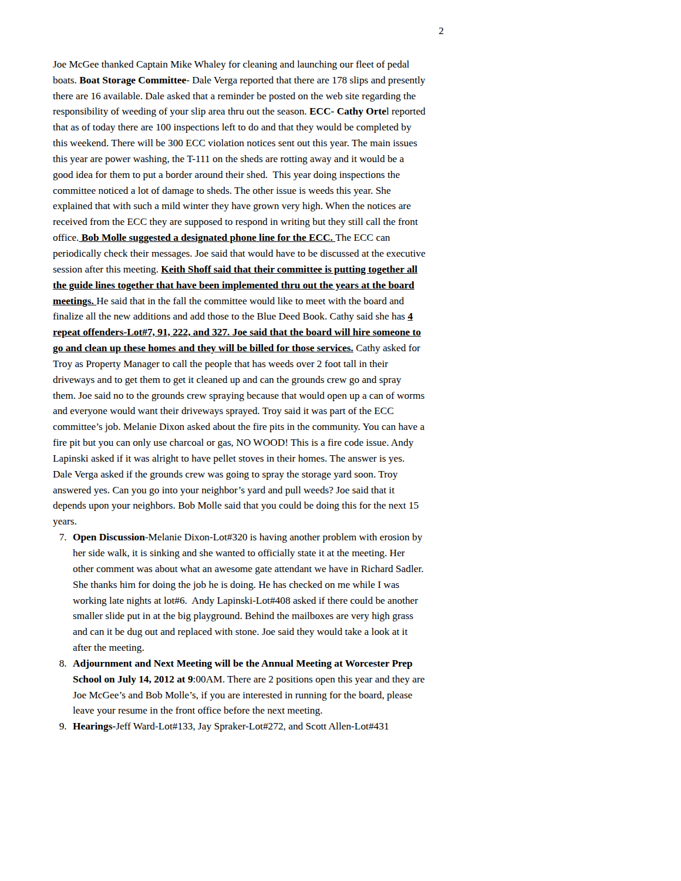2
Joe McGee thanked Captain Mike Whaley for cleaning and launching our fleet of pedal boats. Boat Storage Committee- Dale Verga reported that there are 178 slips and presently there are 16 available. Dale asked that a reminder be posted on the web site regarding the responsibility of weeding of your slip area thru out the season. ECC- Cathy Ortel reported that as of today there are 100 inspections left to do and that they would be completed by this weekend. There will be 300 ECC violation notices sent out this year. The main issues this year are power washing, the T-111 on the sheds are rotting away and it would be a good idea for them to put a border around their shed. This year doing inspections the committee noticed a lot of damage to sheds. The other issue is weeds this year. She explained that with such a mild winter they have grown very high. When the notices are received from the ECC they are supposed to respond in writing but they still call the front office. Bob Molle suggested a designated phone line for the ECC. The ECC can periodically check their messages. Joe said that would have to be discussed at the executive session after this meeting. Keith Shoff said that their committee is putting together all the guide lines together that have been implemented thru out the years at the board meetings. He said that in the fall the committee would like to meet with the board and finalize all the new additions and add those to the Blue Deed Book. Cathy said she has 4 repeat offenders-Lot#7, 91, 222, and 327. Joe said that the board will hire someone to go and clean up these homes and they will be billed for those services. Cathy asked for Troy as Property Manager to call the people that has weeds over 2 foot tall in their driveways and to get them to get it cleaned up and can the grounds crew go and spray them. Joe said no to the grounds crew spraying because that would open up a can of worms and everyone would want their driveways sprayed. Troy said it was part of the ECC committee’s job. Melanie Dixon asked about the fire pits in the community. You can have a fire pit but you can only use charcoal or gas, NO WOOD! This is a fire code issue. Andy Lapinski asked if it was alright to have pellet stoves in their homes. The answer is yes. Dale Verga asked if the grounds crew was going to spray the storage yard soon. Troy answered yes. Can you go into your neighbor’s yard and pull weeds? Joe said that it depends upon your neighbors. Bob Molle said that you could be doing this for the next 15 years.
Open Discussion-Melanie Dixon-Lot#320 is having another problem with erosion by her side walk, it is sinking and she wanted to officially state it at the meeting. Her other comment was about what an awesome gate attendant we have in Richard Sadler. She thanks him for doing the job he is doing. He has checked on me while I was working late nights at lot#6. Andy Lapinski-Lot#408 asked if there could be another smaller slide put in at the big playground. Behind the mailboxes are very high grass and can it be dug out and replaced with stone. Joe said they would take a look at it after the meeting.
Adjournment and Next Meeting will be the Annual Meeting at Worcester Prep School on July 14, 2012 at 9:00AM. There are 2 positions open this year and they are Joe McGee’s and Bob Molle’s, if you are interested in running for the board, please leave your resume in the front office before the next meeting.
Hearings-Jeff Ward-Lot#133, Jay Spraker-Lot#272, and Scott Allen-Lot#431